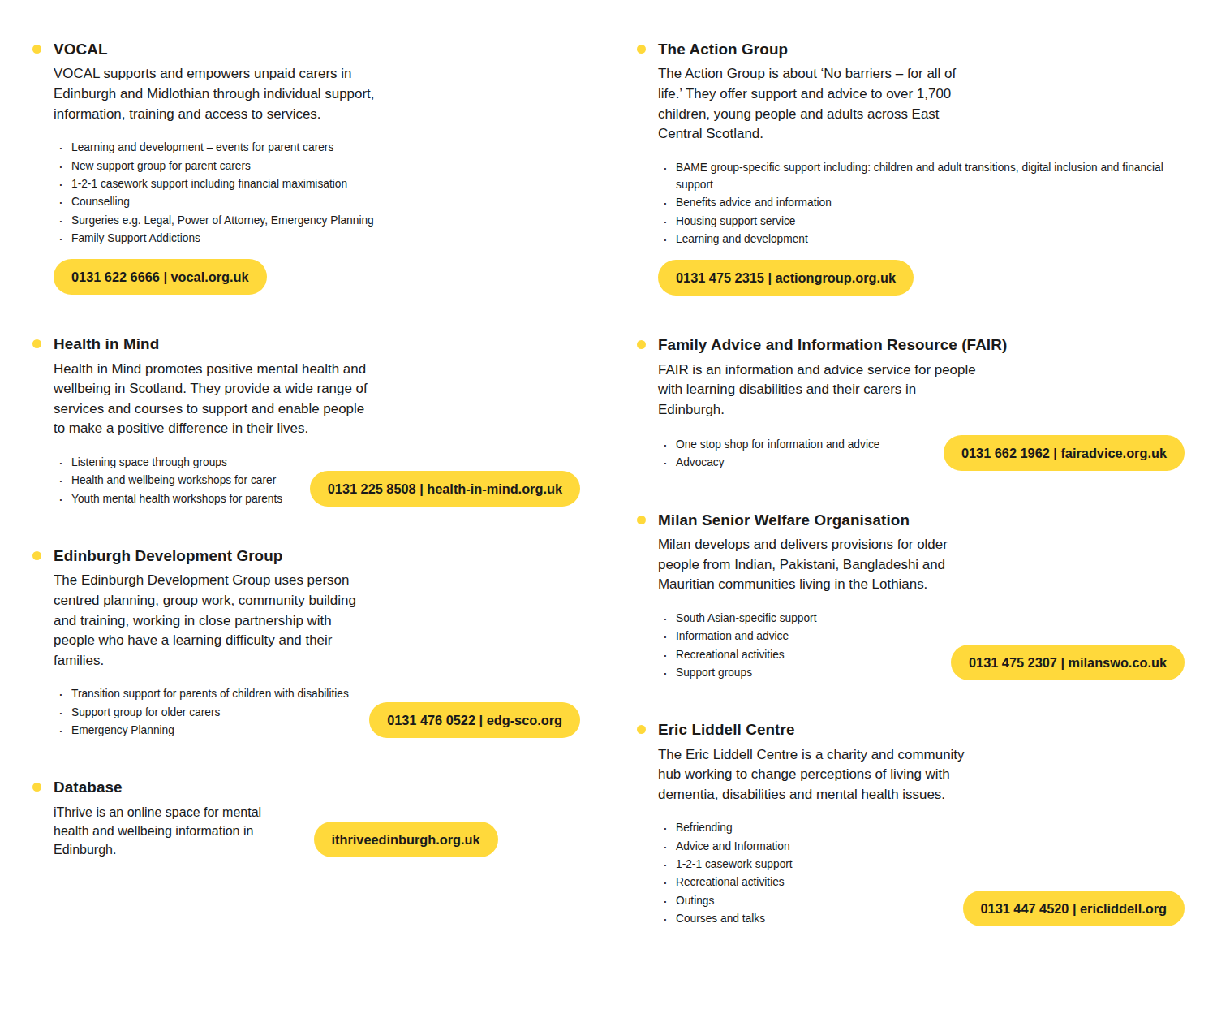VOCAL
VOCAL supports and empowers unpaid carers in Edinburgh and Midlothian through individual support, information, training and access to services.
Learning and development – events for parent carers
New support group for parent carers
1-2-1 casework support including financial maximisation
Counselling
Surgeries e.g. Legal, Power of Attorney, Emergency Planning
Family Support Addictions
0131 622 6666 | vocal.org.uk
Health in Mind
Health in Mind promotes positive mental health and wellbeing in Scotland. They provide a wide range of services and courses to support and enable people to make a positive difference in their lives.
Listening space through groups
Health and wellbeing workshops for carer
Youth mental health workshops for parents
0131 225 8508 | health-in-mind.org.uk
Edinburgh Development Group
The Edinburgh Development Group uses person centred planning, group work, community building and training, working in close partnership with people who have a learning difficulty and their families.
Transition support for parents of children with disabilities
Support group for older carers
Emergency Planning
0131 476 0522 | edg-sco.org
Database
iThrive is an online space for mental health and wellbeing information in Edinburgh.
ithriveedinburgh.org.uk
The Action Group
The Action Group is about ‘No barriers – for all of life.’ They offer support and advice to over 1,700 children, young people and adults across East Central Scotland.
BAME group-specific support including: children and adult transitions, digital inclusion and financial support
Benefits advice and information
Housing support service
Learning and development
0131 475 2315 | actiongroup.org.uk
Family Advice and Information Resource (FAIR)
FAIR is an information and advice service for people with learning disabilities and their carers in Edinburgh.
One stop shop for information and advice
Advocacy
0131 662 1962 | fairadvice.org.uk
Milan Senior Welfare Organisation
Milan develops and delivers provisions for older people from Indian, Pakistani, Bangladeshi and Mauritian communities living in the Lothians.
South Asian-specific support
Information and advice
Recreational activities
Support groups
0131 475 2307 | milanswo.co.uk
Eric Liddell Centre
The Eric Liddell Centre is a charity and community hub working to change perceptions of living with dementia, disabilities and mental health issues.
Befriending
Advice and Information
1-2-1 casework support
Recreational activities
Outings
Courses and talks
0131 447 4520 | ericliddell.org